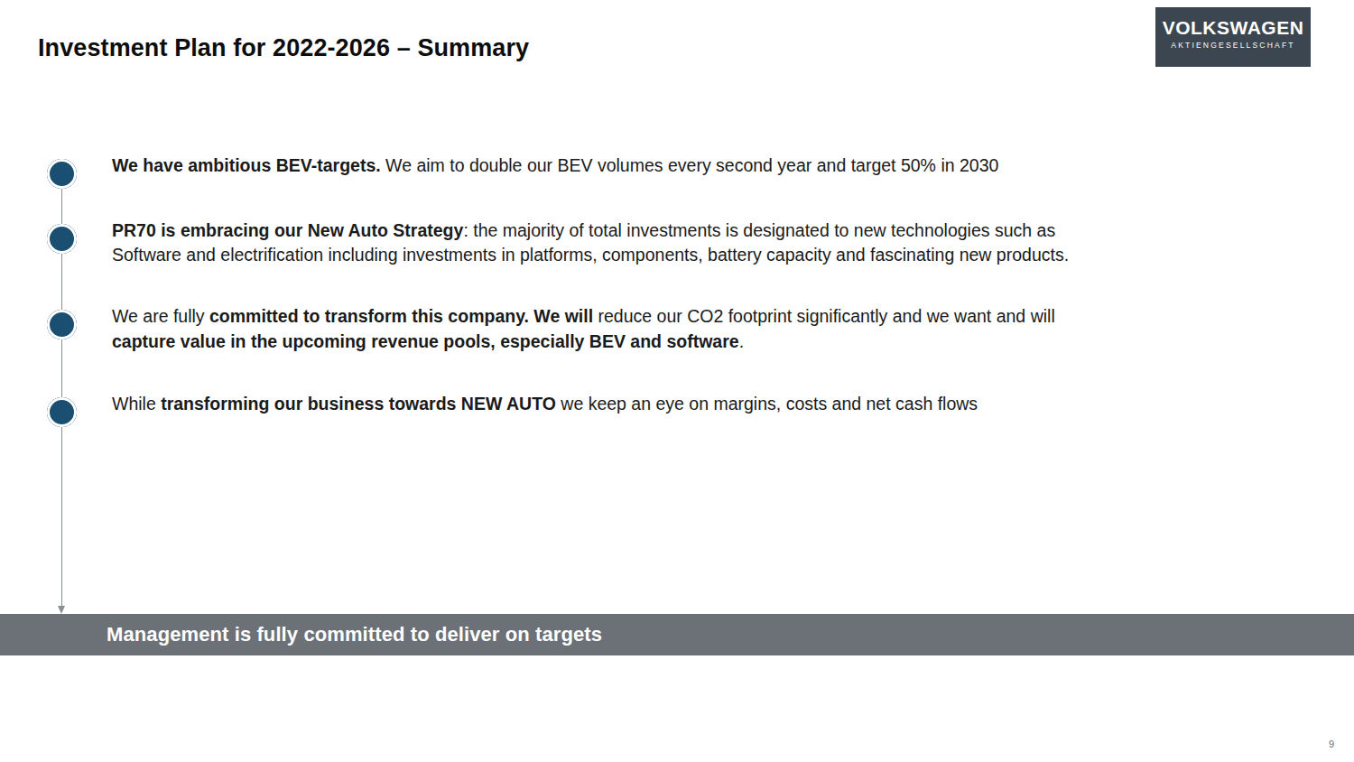Investment Plan for 2022-2026 – Summary
VOLKSWAGEN
AKTIENGESELLSCHAFT
We have ambitious BEV-targets. We aim to double our BEV volumes every second year and target 50% in 2030
PR70 is embracing our New Auto Strategy: the majority of total investments is designated to new technologies such as Software and electrification including investments in platforms, components, battery capacity and fascinating new products.
We are fully committed to transform this company. We will reduce our CO2 footprint significantly and we want and will capture value in the upcoming revenue pools, especially BEV and software.
While transforming our business towards NEW AUTO we keep an eye on margins, costs and net cash flows
Management is fully committed to deliver on targets
9